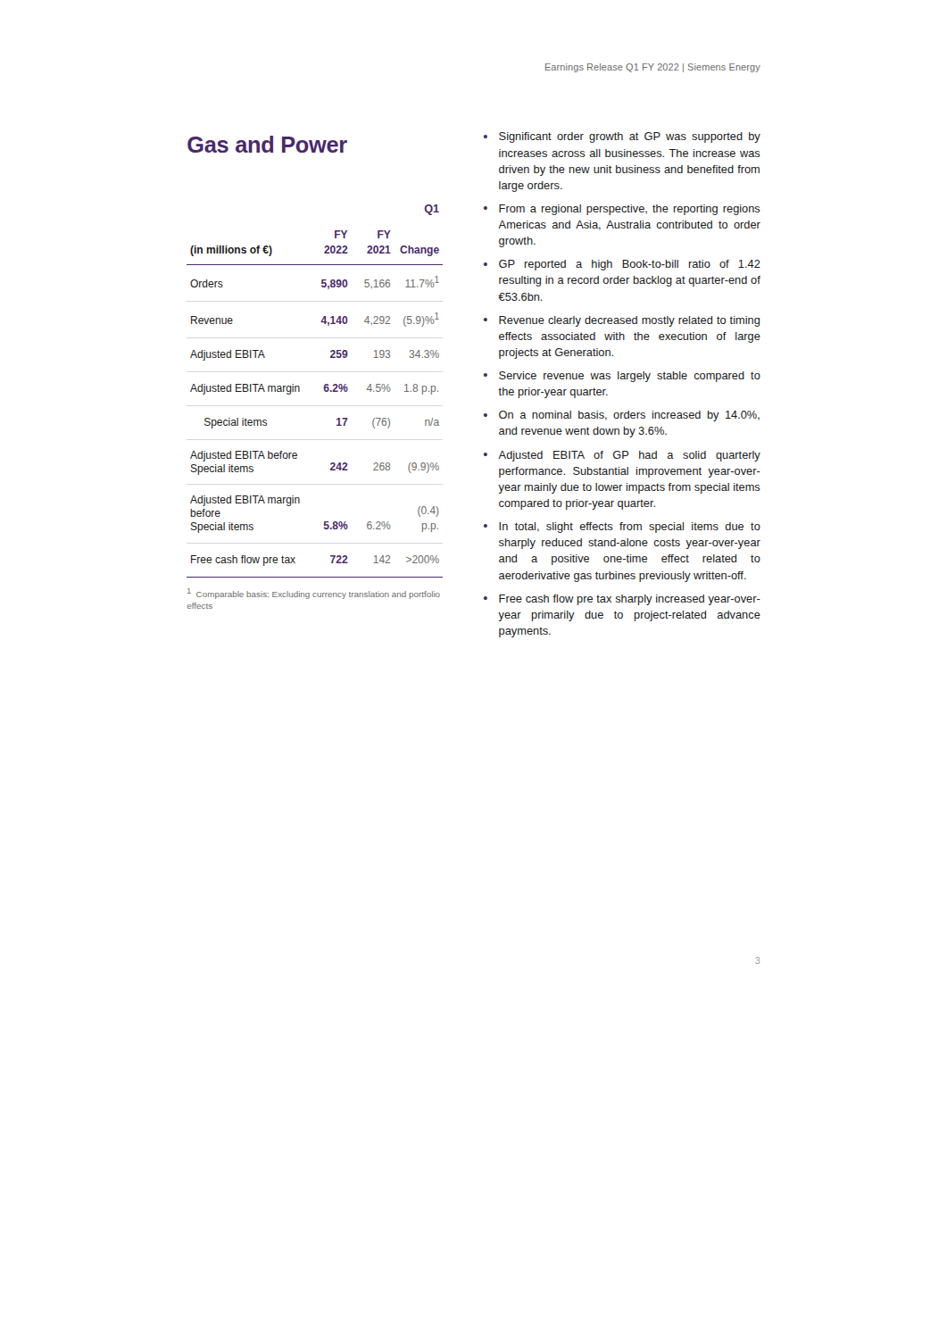Earnings Release Q1 FY 2022 | Siemens Energy
Gas and Power
| | | Q1 |
| --- | --- | --- |
| (in millions of €) | FY 2022 | FY 2021 | Change |
| Orders | 5,890 | 5,166 | 11.7% 1 |
| Revenue | 4,140 | 4,292 | (5.9)% 1 |
| Adjusted EBITA | 259 | 193 | 34.3% |
| Adjusted EBITA margin | 6.2% | 4.5% | 1.8 p.p. |
| Special items | 17 | (76) | n/a |
| Adjusted EBITA before Special items | 242 | 268 | (9.9)% |
| Adjusted EBITA margin before Special items | 5.8% | 6.2% | (0.4) p.p. |
| Free cash flow pre tax | 722 | 142 | >200% |
1 Comparable basis: Excluding currency translation and portfolio effects
Significant order growth at GP was supported by increases across all businesses. The increase was driven by the new unit business and benefited from large orders.
From a regional perspective, the reporting regions Americas and Asia, Australia contributed to order growth.
GP reported a high Book-to-bill ratio of 1.42 resulting in a record order backlog at quarter-end of €53.6bn.
Revenue clearly decreased mostly related to timing effects associated with the execution of large projects at Generation.
Service revenue was largely stable compared to the prior-year quarter.
On a nominal basis, orders increased by 14.0%, and revenue went down by 3.6%.
Adjusted EBITA of GP had a solid quarterly performance. Substantial improvement year-over-year mainly due to lower impacts from special items compared to prior-year quarter.
In total, slight effects from special items due to sharply reduced stand-alone costs year-over-year and a positive one-time effect related to aeroderivative gas turbines previously written-off.
Free cash flow pre tax sharply increased year-over-year primarily due to project-related advance payments.
3